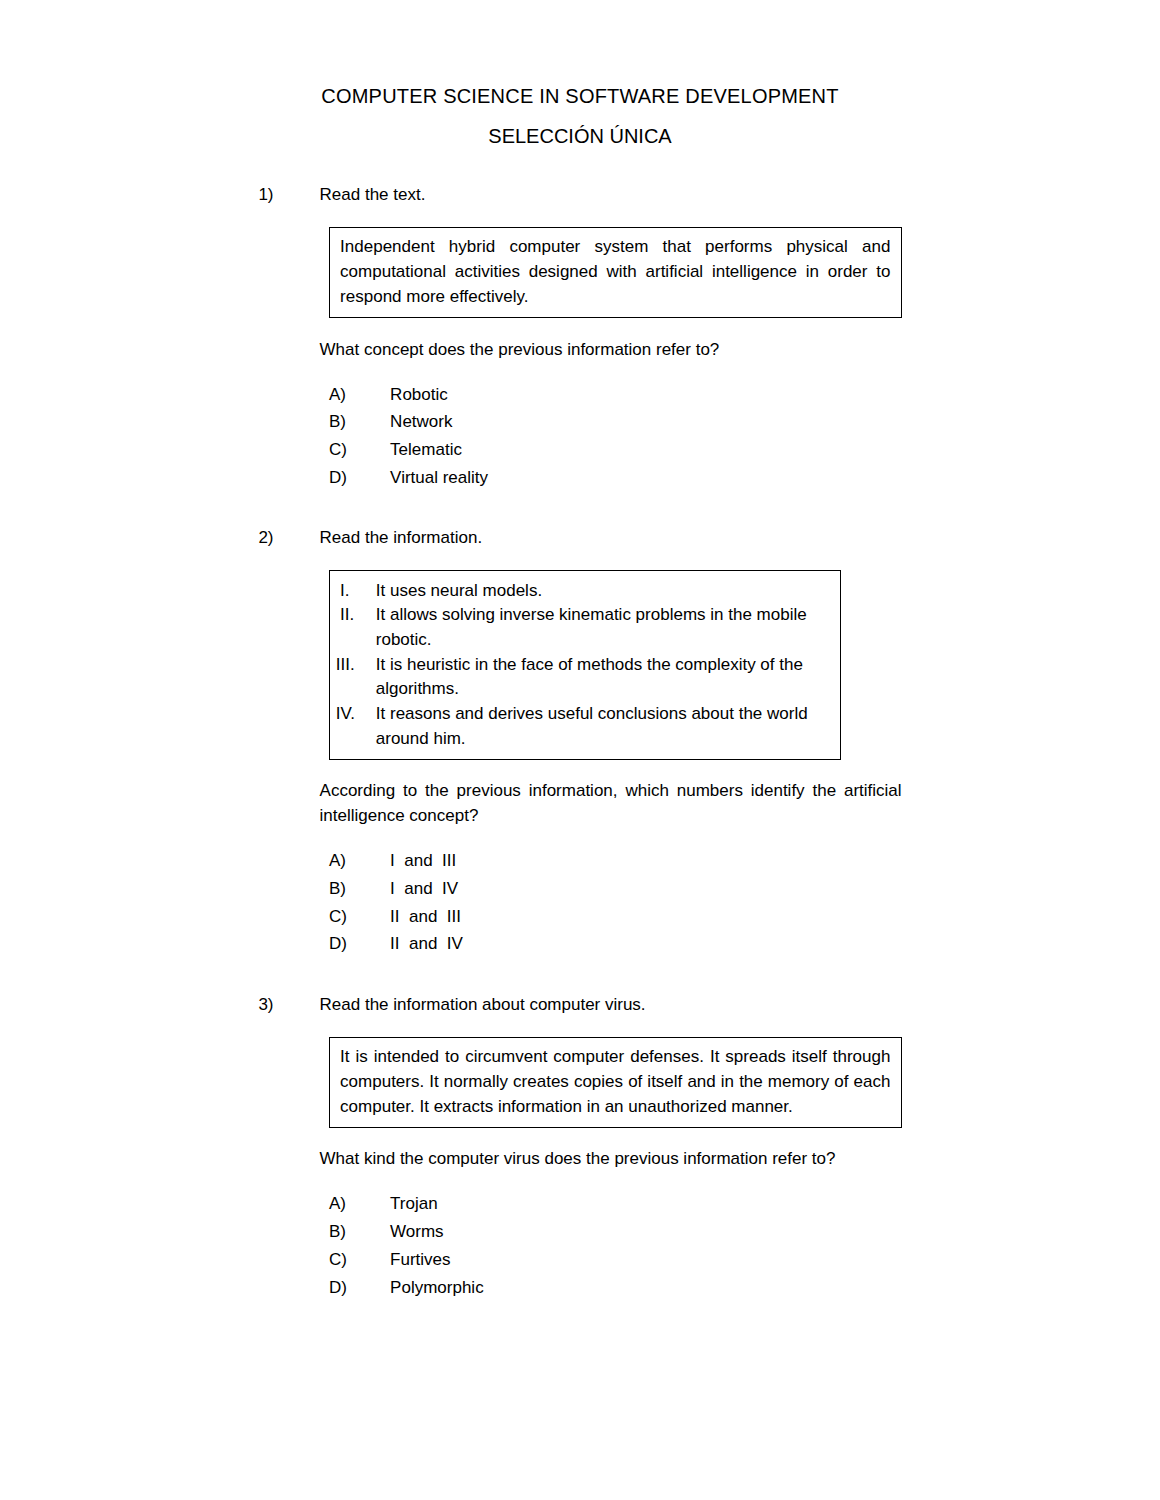COMPUTER SCIENCE IN SOFTWARE DEVELOPMENT
SELECCIÓN ÚNICA
1)
Read the text.
Independent hybrid computer system that performs physical and computational activities designed with artificial intelligence in order to respond more effectively.
What concept does the previous information refer to?
A) Robotic
B) Network
C) Telematic
D) Virtual reality
2)
Read the information.
I. It uses neural models.
II. It allows solving inverse kinematic problems in the mobile robotic.
III. It is heuristic in the face of methods the complexity of the algorithms.
IV. It reasons and derives useful conclusions about the world around him.
According to the previous information, which numbers identify the artificial intelligence concept?
A) I and III
B) I and IV
C) II and III
D) II and IV
3)
Read the information about computer virus.
It is intended to circumvent computer defenses. It spreads itself through computers. It normally creates copies of itself and in the memory of each computer. It extracts information in an unauthorized manner.
What kind the computer virus does the previous information refer to?
A) Trojan
B) Worms
C) Furtives
D) Polymorphic